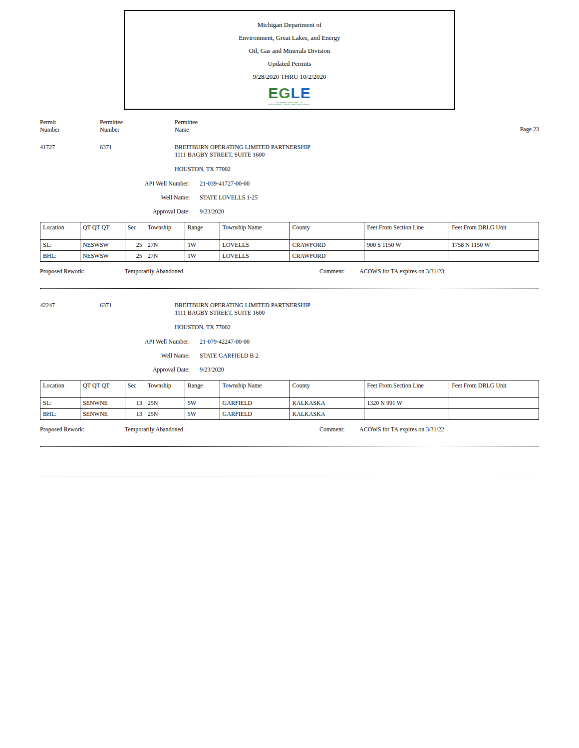Michigan Department of
Environment, Great Lakes, and Energy
Oil, Gas and Minerals Division
Updated Permits
9/28/2020 THRU 10/2/2020
EGLE
MICHIGAN DEPARTMENT OF
ENVIRONMENT, GREAT LAKES, AND ENERGY
Permit
Number
Permittee
Number
Permittee
Name
Page 23
41727 6371
BREITBURN OPERATING LIMITED PARTNERSHIP
1111 BAGBY STREET, SUITE 1600
HOUSTON, TX 77002
API Well Number: 21-039-41727-00-00
Well Name: STATE LOVELLS 1-25
Approval Date: 9/23/2020
| Location | QT QT QT | Sec | Township | Range | Township Name | County | Feet From Section Line | Feet From DRLG Unit |
| --- | --- | --- | --- | --- | --- | --- | --- | --- |
| SL: | NESWSW | 25 | 27N | 1W | LOVELLS | CRAWFORD | 900 S 1150 W | 1758 N 1150 W |
| BHL: | NESWSW | 25 | 27N | 1W | LOVELLS | CRAWFORD | | |
Proposed Rework: Temporarily Abandoned Comment: ACOWS for TA expires on 3/31/23
42247 6371
BREITBURN OPERATING LIMITED PARTNERSHIP
1111 BAGBY STREET, SUITE 1600
HOUSTON, TX 77002
API Well Number: 21-079-42247-00-00
Well Name: STATE GARFIELD B 2
Approval Date: 9/23/2020
| Location | QT QT QT | Sec | Township | Range | Township Name | County | Feet From Section Line | Feet From DRLG Unit |
| --- | --- | --- | --- | --- | --- | --- | --- | --- |
| SL: | SENWNE | 13 | 25N | 5W | GARFIELD | KALKASKA | 1320 N 991 W | |
| BHL: | SENWNE | 13 | 25N | 5W | GARFIELD | KALKASKA | | |
Proposed Rework: Temporarily Abandoned Comment: ACOWS for TA expires on 3/31/22